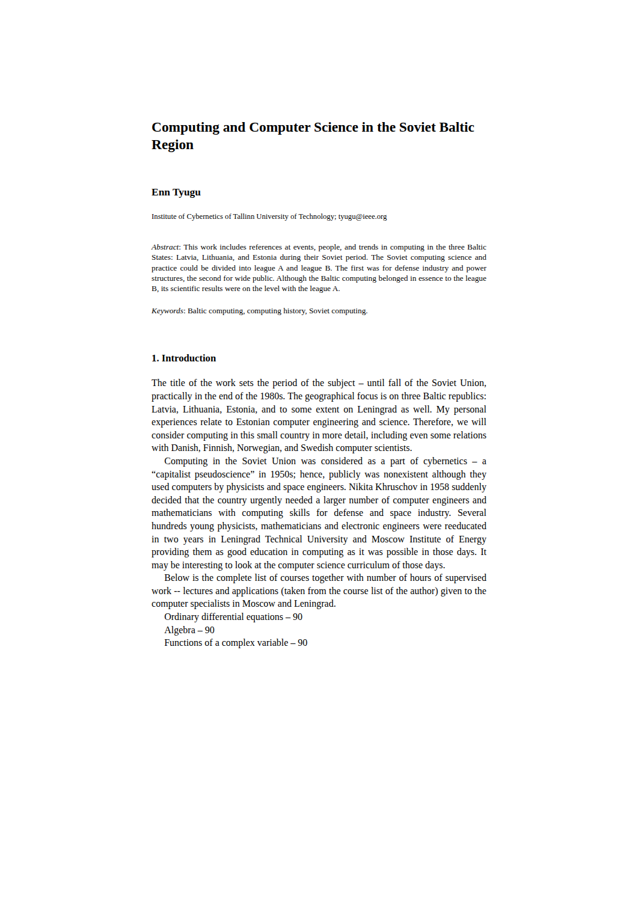Computing and Computer Science in the Soviet Baltic Region
Enn Tyugu
Institute of Cybernetics of Tallinn University of Technology; tyugu@ieee.org
Abstract: This work includes references at events, people, and trends in computing in the three Baltic States: Latvia, Lithuania, and Estonia during their Soviet period. The Soviet computing science and practice could be divided into league A and league B. The first was for defense industry and power structures, the second for wide public. Although the Baltic computing belonged in essence to the league B, its scientific results were on the level with the league A.
Keywords: Baltic computing, computing history, Soviet computing.
1. Introduction
The title of the work sets the period of the subject – until fall of the Soviet Union, practically in the end of the 1980s. The geographical focus is on three Baltic republics: Latvia, Lithuania, Estonia, and to some extent on Leningrad as well. My personal experiences relate to Estonian computer engineering and science. Therefore, we will consider computing in this small country in more detail, including even some relations with Danish, Finnish, Norwegian, and Swedish computer scientists.
Computing in the Soviet Union was considered as a part of cybernetics – a “capitalist pseudoscience” in 1950s; hence, publicly was nonexistent although they used computers by physicists and space engineers. Nikita Khruschov in 1958 suddenly decided that the country urgently needed a larger number of computer engineers and mathematicians with computing skills for defense and space industry. Several hundreds young physicists, mathematicians and electronic engineers were reeducated in two years in Leningrad Technical University and Moscow Institute of Energy providing them as good education in computing as it was possible in those days. It may be interesting to look at the computer science curriculum of those days.
Below is the complete list of courses together with number of hours of supervised work -- lectures and applications (taken from the course list of the author) given to the computer specialists in Moscow and Leningrad.
Ordinary differential equations – 90
Algebra – 90
Functions of a complex variable – 90